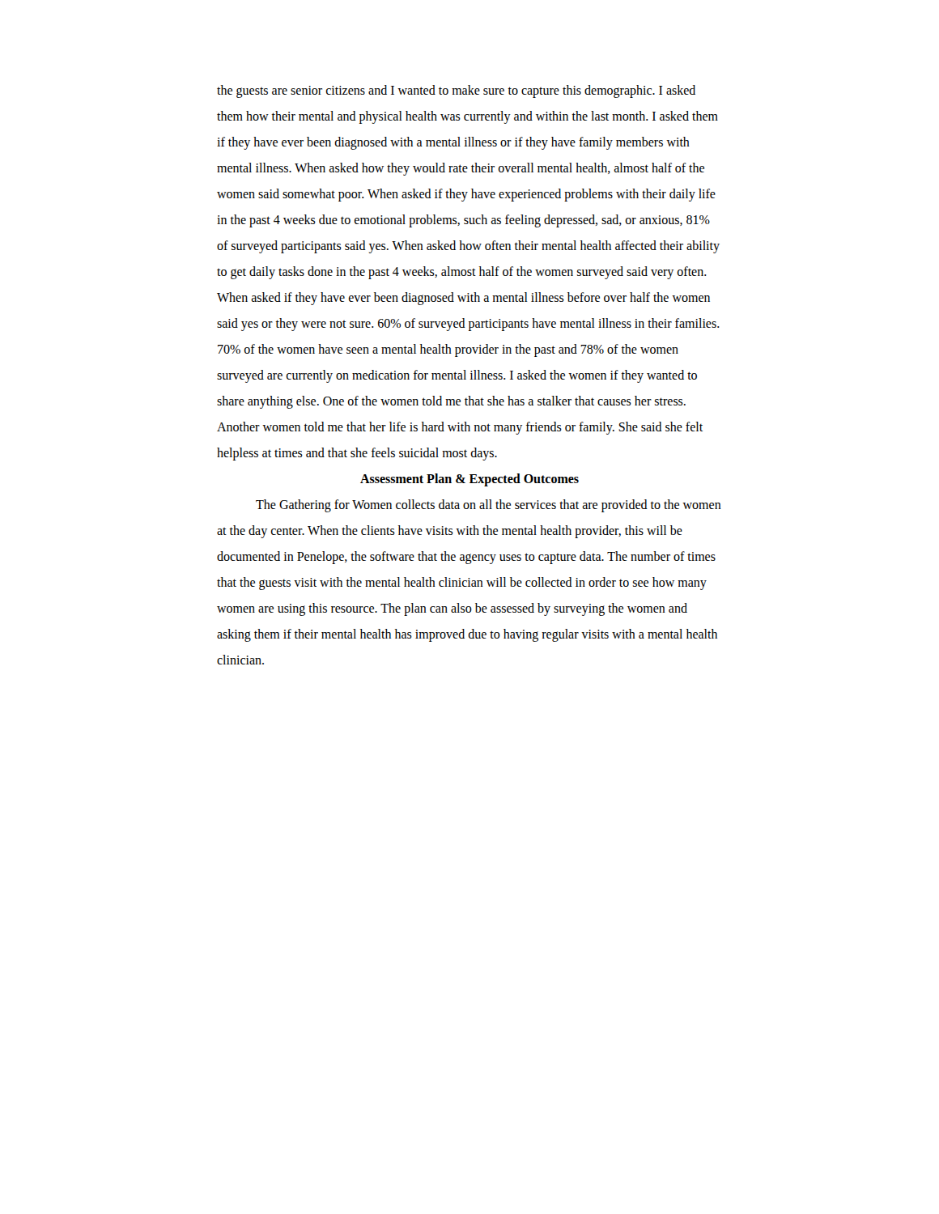the guests are senior citizens and I wanted to make sure to capture this demographic. I asked them how their mental and physical health was currently and within the last month. I asked them if they have ever been diagnosed with a mental illness or if they have family members with mental illness. When asked how they would rate their overall mental health, almost half of the women said somewhat poor. When asked if they have experienced problems with their daily life in the past 4 weeks due to emotional problems, such as feeling depressed, sad, or anxious, 81% of surveyed participants said yes. When asked how often their mental health affected their ability to get daily tasks done in the past 4 weeks, almost half of the women surveyed said very often. When asked if they have ever been diagnosed with a mental illness before over half the women said yes or they were not sure. 60% of surveyed participants have mental illness in their families. 70% of the women have seen a mental health provider in the past and 78% of the women surveyed are currently on medication for mental illness. I asked the women if they wanted to share anything else. One of the women told me that she has a stalker that causes her stress. Another women told me that her life is hard with not many friends or family. She said she felt helpless at times and that she feels suicidal most days.
Assessment Plan & Expected Outcomes
The Gathering for Women collects data on all the services that are provided to the women at the day center. When the clients have visits with the mental health provider, this will be documented in Penelope, the software that the agency uses to capture data. The number of times that the guests visit with the mental health clinician will be collected in order to see how many women are using this resource. The plan can also be assessed by surveying the women and asking them if their mental health has improved due to having regular visits with a mental health clinician.